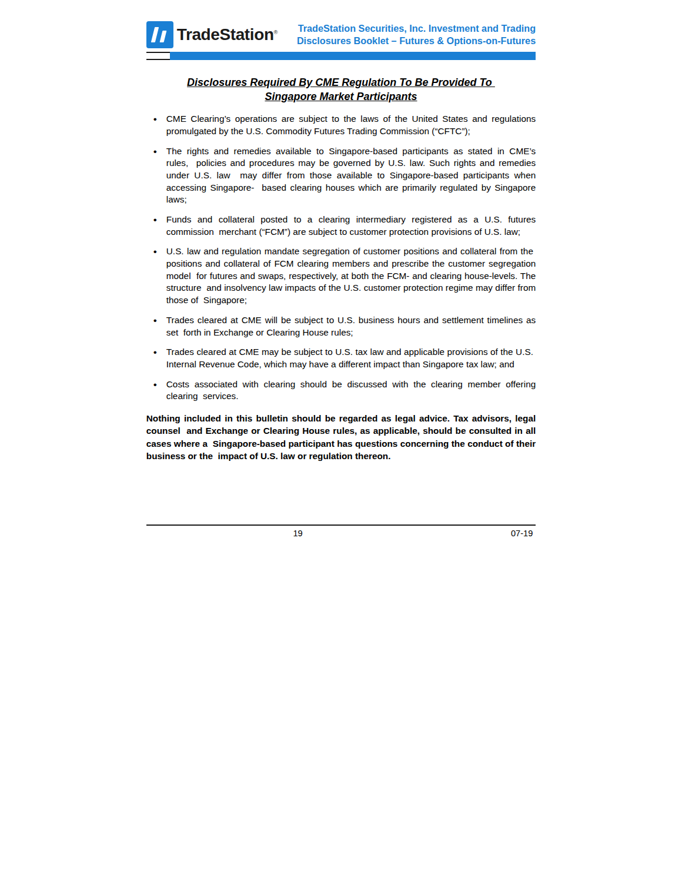TradeStation®
TradeStation Securities, Inc. Investment and Trading
Disclosures Booklet – Futures & Options-on-Futures
Disclosures Required By CME Regulation To Be Provided To Singapore Market Participants
CME Clearing’s operations are subject to the laws of the United States and regulations promulgated by the U.S. Commodity Futures Trading Commission (“CFTC”);
The rights and remedies available to Singapore-based participants as stated in CME’s rules, policies and procedures may be governed by U.S. law. Such rights and remedies under U.S. law may differ from those available to Singapore-based participants when accessing Singapore- based clearing houses which are primarily regulated by Singapore laws;
Funds and collateral posted to a clearing intermediary registered as a U.S. futures commission merchant (“FCM”) are subject to customer protection provisions of U.S. law;
U.S. law and regulation mandate segregation of customer positions and collateral from the positions and collateral of FCM clearing members and prescribe the customer segregation model for futures and swaps, respectively, at both the FCM- and clearing house-levels. The structure and insolvency law impacts of the U.S. customer protection regime may differ from those of Singapore;
Trades cleared at CME will be subject to U.S. business hours and settlement timelines as set forth in Exchange or Clearing House rules;
Trades cleared at CME may be subject to U.S. tax law and applicable provisions of the U.S. Internal Revenue Code, which may have a different impact than Singapore tax law; and
Costs associated with clearing should be discussed with the clearing member offering clearing services.
Nothing included in this bulletin should be regarded as legal advice. Tax advisors, legal counsel and Exchange or Clearing House rules, as applicable, should be consulted in all cases where a Singapore-based participant has questions concerning the conduct of their business or the impact of U.S. law or regulation thereon.
19 07-19